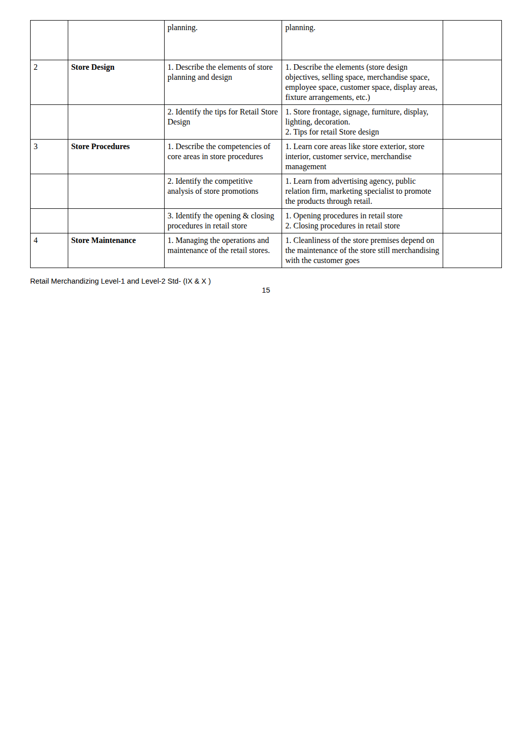| | | planning. | planning. | |
| 2 | Store Design | 1. Describe the elements of store planning and design | 1. Describe the elements (store design objectives, selling space, merchandise space, employee space, customer space, display areas, fixture arrangements, etc.) | |
| | | 2. Identify the tips for Retail Store Design | 1. Store frontage, signage, furniture, display, lighting, decoration. 2. Tips for retail Store design | |
| 3 | Store Procedures | 1. Describe the competencies of core areas in store procedures | 1. Learn core areas like store exterior, store interior, customer service, merchandise management | |
| | | 2. Identify the competitive analysis of store promotions | 1. Learn from advertising agency, public relation firm, marketing specialist to promote the products through retail. | |
| | | 3. Identify the opening & closing procedures in retail store | 1. Opening procedures in retail store 2. Closing procedures in retail store | |
| 4 | Store Maintenance | 1. Managing the operations and maintenance of the retail stores. | 1. Cleanliness of the store premises depend on the maintenance of the store still merchandising with the customer goes | |
Retail Merchandizing Level-1 and Level-2 Std- (IX & X )
15